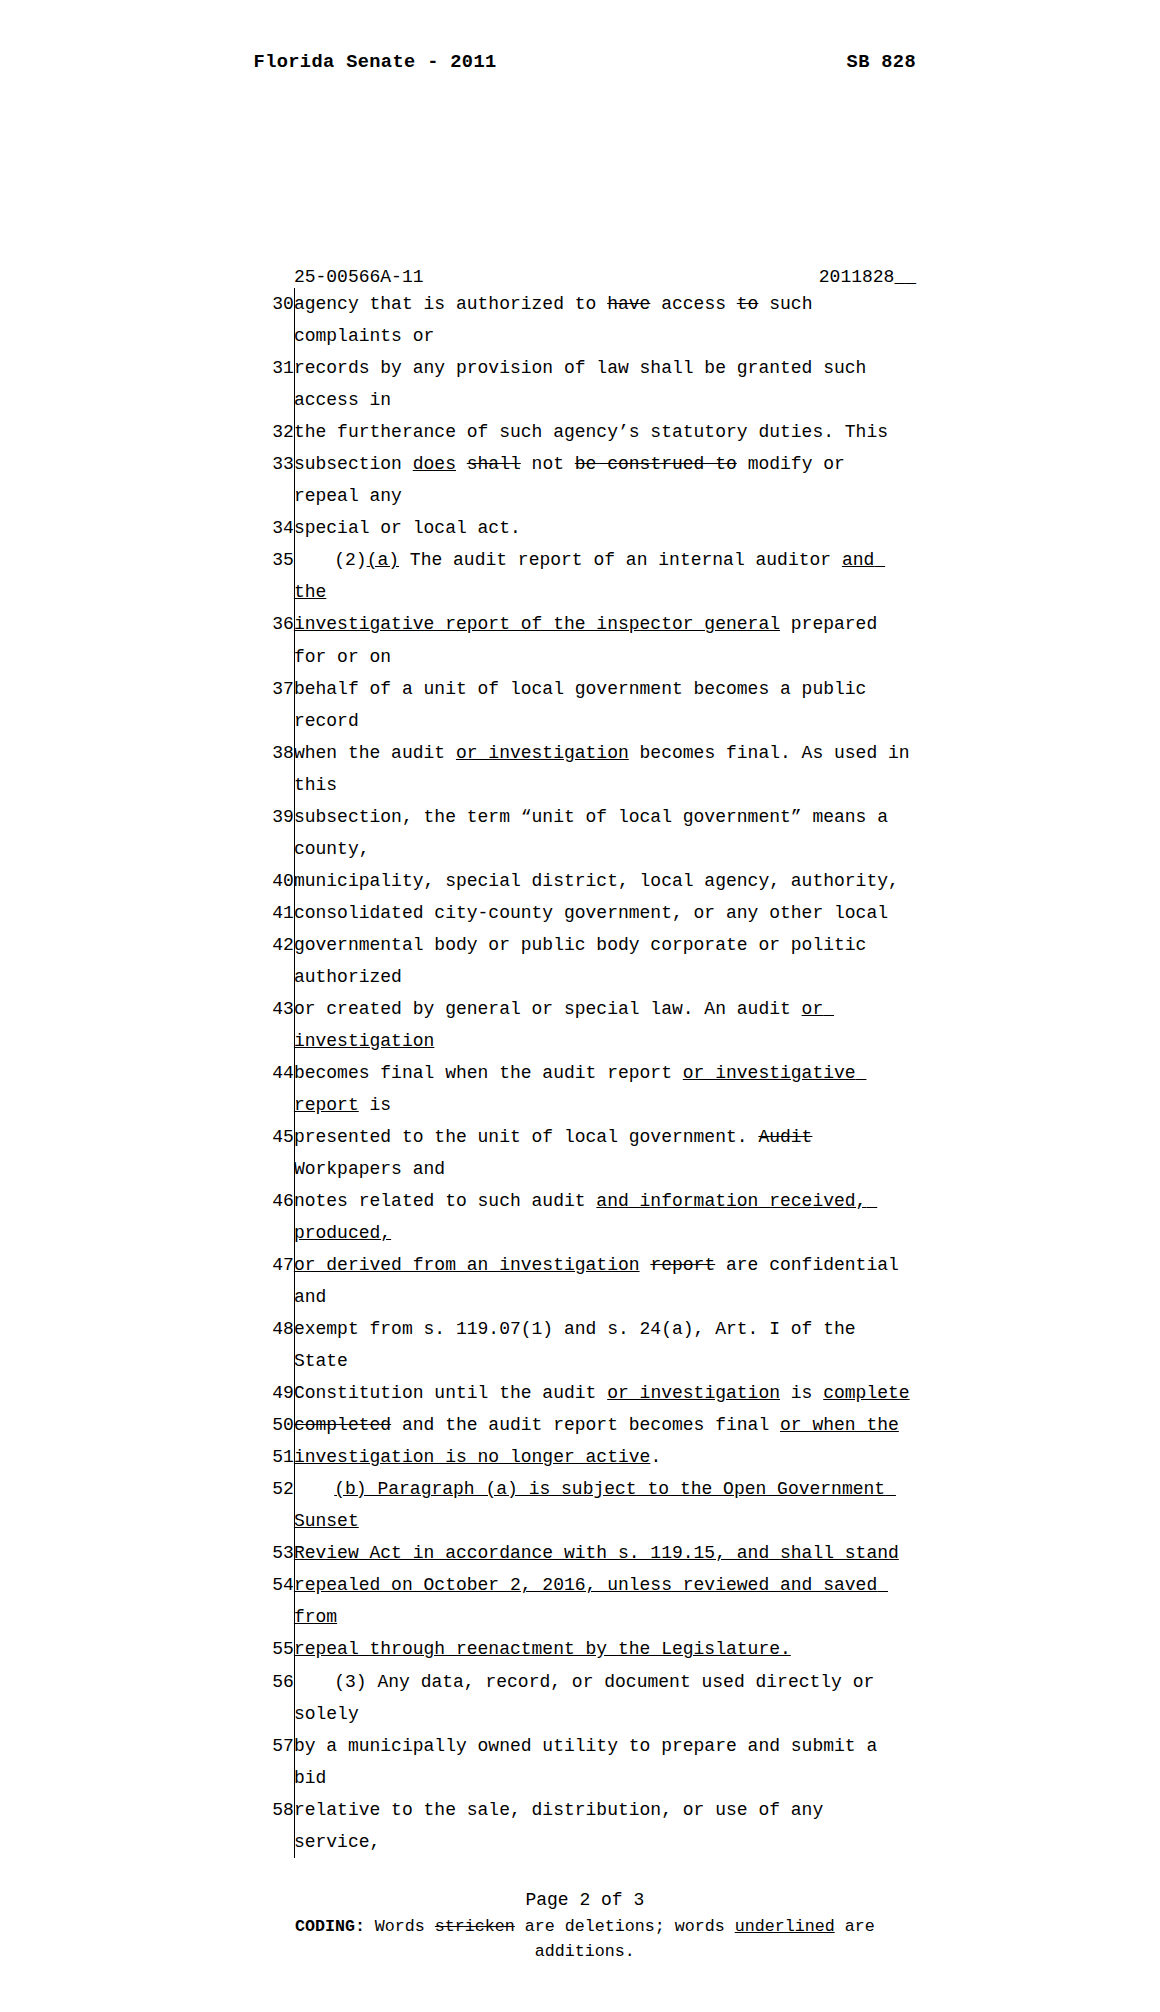Florida Senate - 2011
SB 828
25-00566A-11 2011828__
| 30 | agency that is authorized to have access to such complaints or |
| 31 | records by any provision of law shall be granted such access in |
| 32 | the furtherance of such agency’s statutory duties. This |
| 33 | subsection does shall not be construed to modify or repeal any |
| 34 | special or local act. |
| 35 | (2) (a) The audit report of an internal auditor and the |
| 36 | investigative report of the inspector general prepared for or on |
| 37 | behalf of a unit of local government becomes a public record |
| 38 | when the audit or investigation becomes final. As used in this |
| 39 | subsection, the term “unit of local government” means a county, |
| 40 | municipality, special district, local agency, authority, |
| 41 | consolidated city-county government, or any other local |
| 42 | governmental body or public body corporate or politic authorized |
| 43 | or created by general or special law. An audit or investigation |
| 44 | becomes final when the audit report or investigative report is |
| 45 | presented to the unit of local government. Audit Workpapers and |
| 46 | notes related to such audit and information received, produced, |
| 47 | or derived from an investigation report are confidential and |
| 48 | exempt from s. 119.07(1) and s. 24(a), Art. I of the State |
| 49 | Constitution until the audit or investigation is complete |
| 50 | completed and the audit report becomes final or when the |
| 51 | investigation is no longer active . |
| 52 | (b) Paragraph (a) is subject to the Open Government Sunset |
| 53 | Review Act in accordance with s. 119.15, and shall stand |
| 54 | repealed on October 2, 2016, unless reviewed and saved from |
| 55 | repeal through reenactment by the Legislature. |
| 56 | (3) Any data, record, or document used directly or solely |
| 57 | by a municipally owned utility to prepare and submit a bid |
| 58 | relative to the sale, distribution, or use of any service, |
Page 2 of 3
CODING: Words stricken are deletions; words underlined are additions.